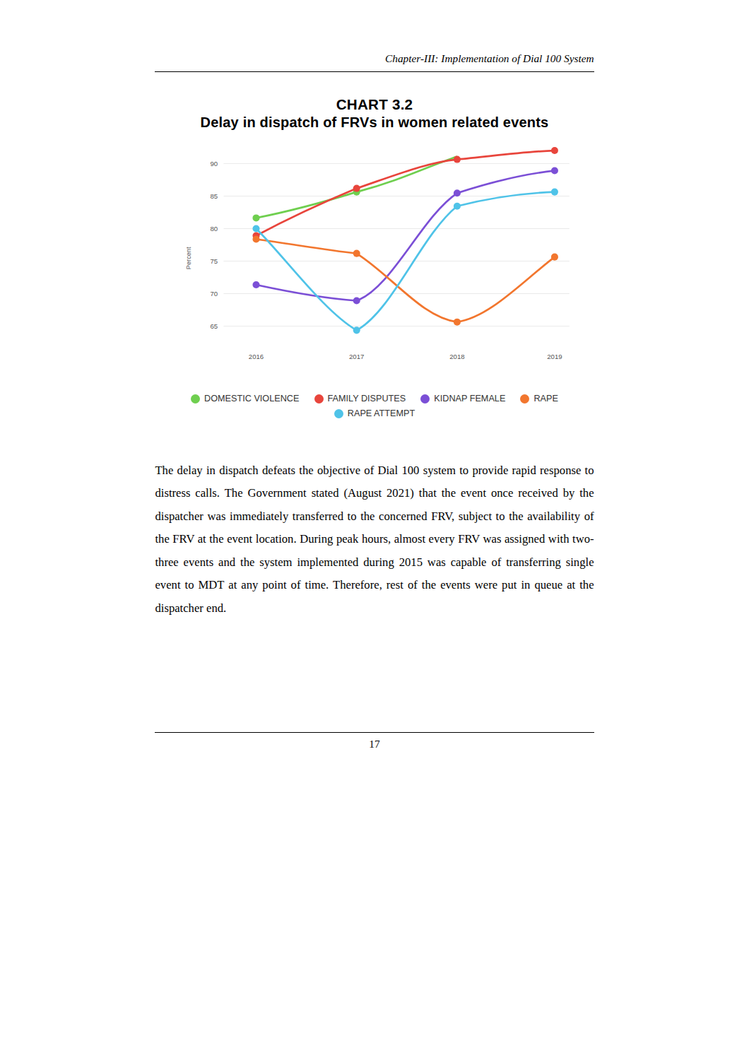Chapter-III: Implementation of Dial 100 System
CHART 3.2 Delay in dispatch of FRVs in women related events
90 85 80 75 70 65 Percent 2016 2017 2018 2019
DOMESTIC VIOLENCE FAMILY DISPUTES KIDNAP FEMALE RAPE
RAPE ATTEMPT
The delay in dispatch defeats the objective of Dial 100 system to provide rapid response to distress calls. The Government stated (August 2021) that the event once received by the dispatcher was immediately transferred to the concerned FRV, subject to the availability of the FRV at the event location. During peak hours, almost every FRV was assigned with two-three events and the system implemented during 2015 was capable of transferring single event to MDT at any point of time. Therefore, rest of the events were put in queue at the dispatcher end.
17